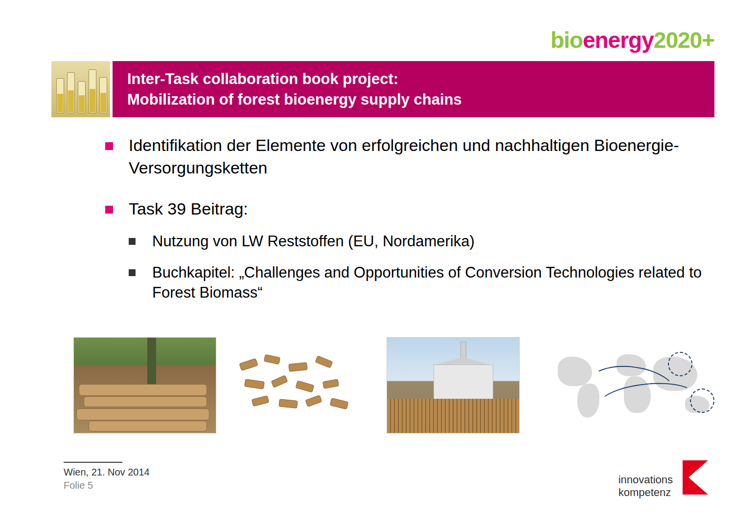bio energy 2020+
Inter-Task collaboration book project:
Mobilization of forest bioenergy supply chains
Identifikation der Elemente von erfolgreichen und nachhaltigen Bioenergie-Versorgungsketten
Task 39 Beitrag:
Nutzung von LW Reststoffen (EU, Nordamerika)
Buchkapitel: „Challenges and Opportunities of Conversion Technologies related to Forest Biomass“
Wien, 21. Nov 2014
Folie 5
innovations
kompetenz